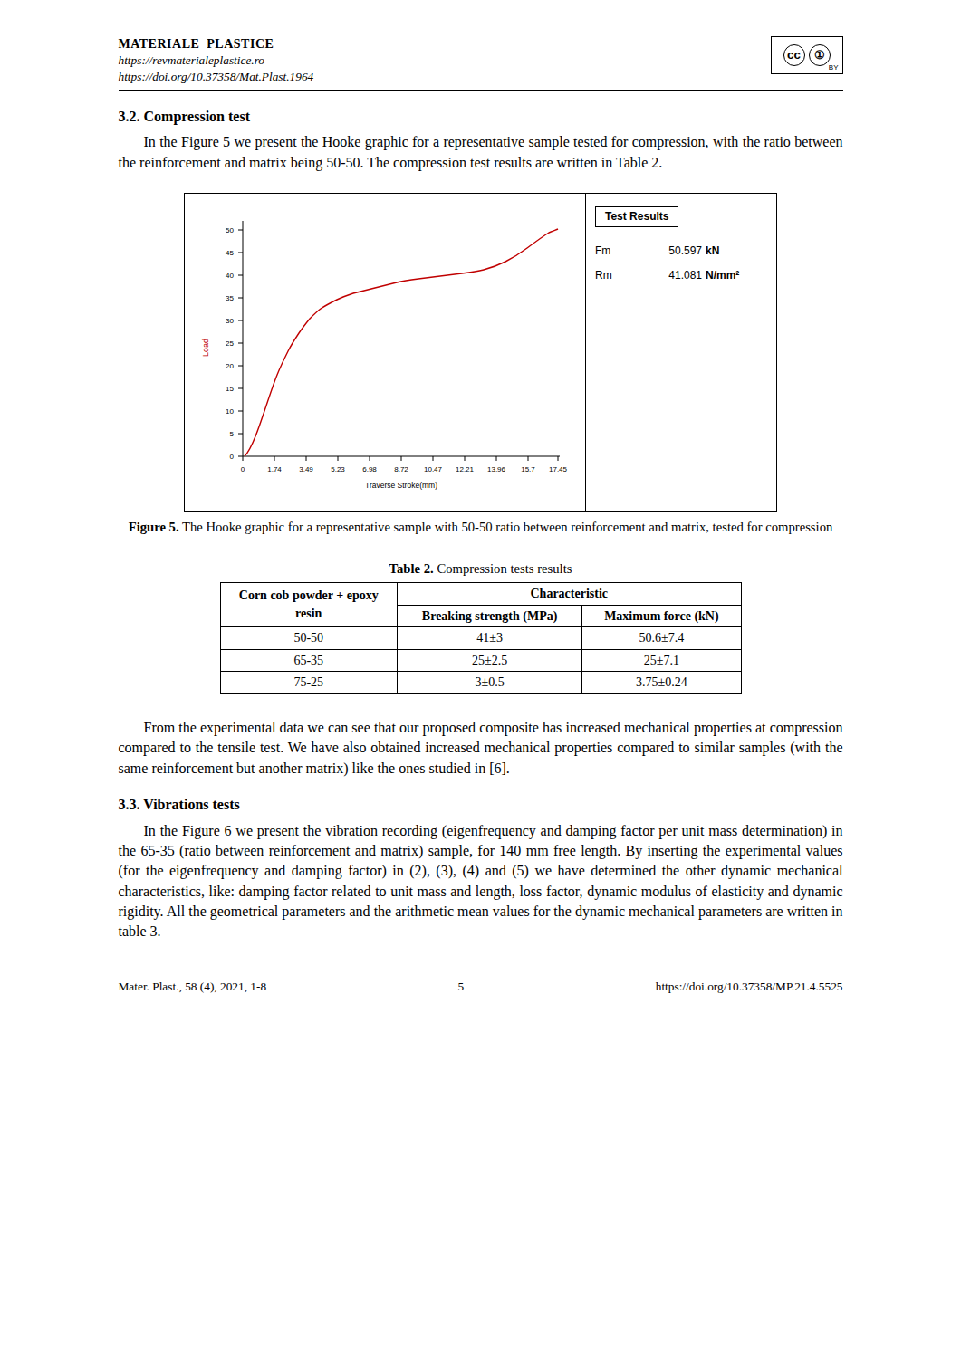MATERIALE PLASTICE
https://revmaterialeplastice.ro https://doi.org/10.37358/Mat.Plast.1964
cc
①
BY
3.2. Compression test
In the Figure 5 we present the Hooke graphic for a representative sample tested for compression, with the ratio between the reinforcement and matrix being 50-50. The compression test results are written in Table 2.
50 45 40 35 30 25 20 15 10 5 0 0 1.74 3.49 5.23 6.98 8.72 10.47 12.21 13.96 15.7 17.45 Traverse Stroke(mm) Load
Test Results
Fm 50.597 kN
Rm 41.081 N/mm²
Figure 5. The Hooke graphic for a representative sample with 50-50 ratio between reinforcement and matrix, tested for compression
Table 2. Compression tests results
| Corn cob powder + epoxy resin | Characteristic |
| --- | --- |
| Breaking strength (MPa) | Maximum force (kN) |
| 50-50 | 41±3 | 50.6±7.4 |
| 65-35 | 25±2.5 | 25±7.1 |
| 75-25 | 3±0.5 | 3.75±0.24 |
From the experimental data we can see that our proposed composite has increased mechanical properties at compression compared to the tensile test. We have also obtained increased mechanical properties compared to similar samples (with the same reinforcement but another matrix) like the ones studied in [6].
3.3. Vibrations tests
In the Figure 6 we present the vibration recording (eigenfrequency and damping factor per unit mass determination) in the 65-35 (ratio between reinforcement and matrix) sample, for 140 mm free length. By inserting the experimental values (for the eigenfrequency and damping factor) in (2), (3), (4) and (5) we have determined the other dynamic mechanical characteristics, like: damping factor related to unit mass and length, loss factor, dynamic modulus of elasticity and dynamic rigidity. All the geometrical parameters and the arithmetic mean values for the dynamic mechanical parameters are written in table 3.
Mater. Plast., 58 (4), 2021, 1-8
5
https://doi.org/10.37358/MP.21.4.5525